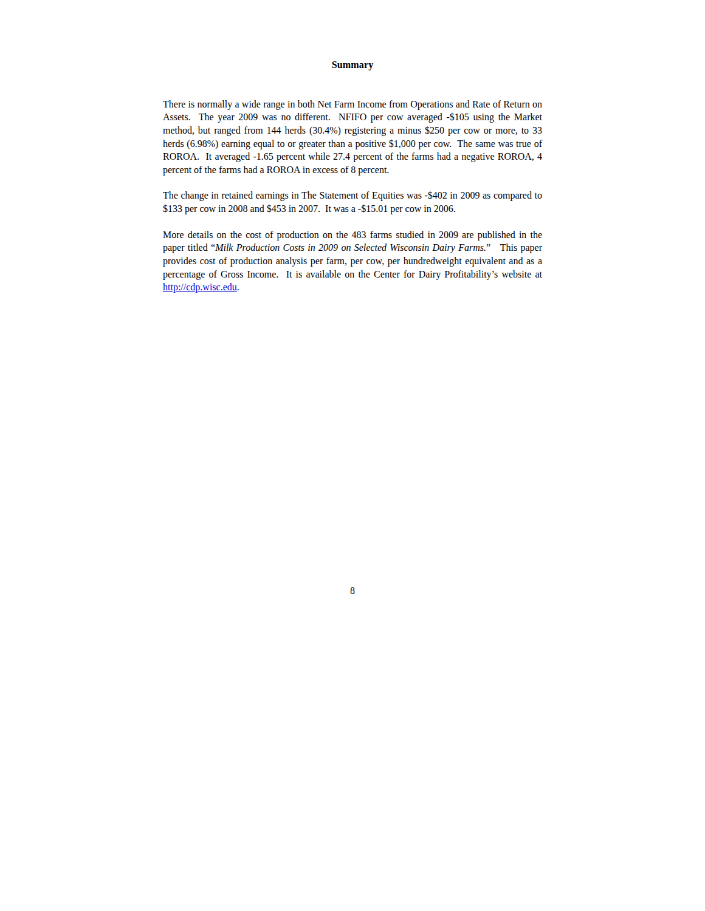Summary
There is normally a wide range in both Net Farm Income from Operations and Rate of Return on Assets. The year 2009 was no different. NFIFO per cow averaged -$105 using the Market method, but ranged from 144 herds (30.4%) registering a minus $250 per cow or more, to 33 herds (6.98%) earning equal to or greater than a positive $1,000 per cow. The same was true of ROROA. It averaged -1.65 percent while 27.4 percent of the farms had a negative ROROA, 4 percent of the farms had a ROROA in excess of 8 percent.
The change in retained earnings in The Statement of Equities was -$402 in 2009 as compared to $133 per cow in 2008 and $453 in 2007. It was a -$15.01 per cow in 2006.
More details on the cost of production on the 483 farms studied in 2009 are published in the paper titled “Milk Production Costs in 2009 on Selected Wisconsin Dairy Farms.” This paper provides cost of production analysis per farm, per cow, per hundredweight equivalent and as a percentage of Gross Income. It is available on the Center for Dairy Profitability’s website at http://cdp.wisc.edu.
8